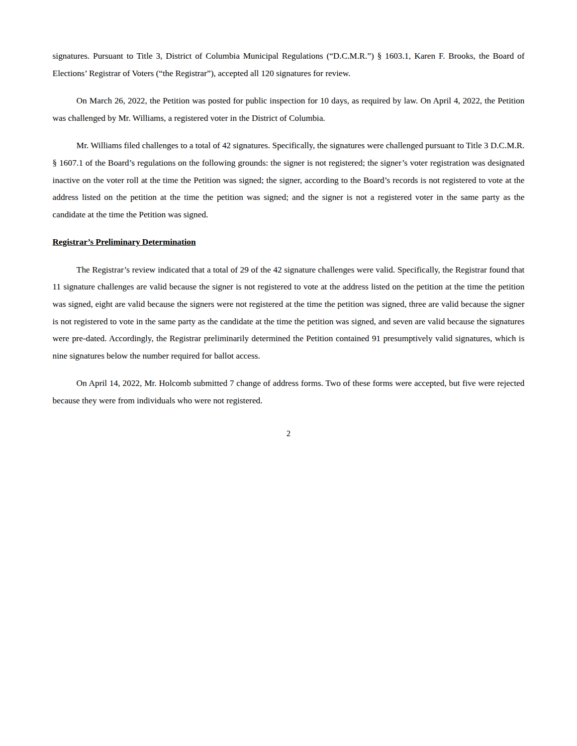signatures. Pursuant to Title 3, District of Columbia Municipal Regulations (“D.C.M.R.”) § 1603.1, Karen F. Brooks, the Board of Elections’ Registrar of Voters (“the Registrar”), accepted all 120 signatures for review.
On March 26, 2022, the Petition was posted for public inspection for 10 days, as required by law. On April 4, 2022, the Petition was challenged by Mr. Williams, a registered voter in the District of Columbia.
Mr. Williams filed challenges to a total of 42 signatures. Specifically, the signatures were challenged pursuant to Title 3 D.C.M.R. § 1607.1 of the Board’s regulations on the following grounds: the signer is not registered; the signer’s voter registration was designated inactive on the voter roll at the time the Petition was signed; the signer, according to the Board’s records is not registered to vote at the address listed on the petition at the time the petition was signed; and the signer is not a registered voter in the same party as the candidate at the time the Petition was signed.
Registrar’s Preliminary Determination
The Registrar’s review indicated that a total of 29 of the 42 signature challenges were valid. Specifically, the Registrar found that 11 signature challenges are valid because the signer is not registered to vote at the address listed on the petition at the time the petition was signed, eight are valid because the signers were not registered at the time the petition was signed, three are valid because the signer is not registered to vote in the same party as the candidate at the time the petition was signed, and seven are valid because the signatures were pre-dated. Accordingly, the Registrar preliminarily determined the Petition contained 91 presumptively valid signatures, which is nine signatures below the number required for ballot access.
On April 14, 2022, Mr. Holcomb submitted 7 change of address forms. Two of these forms were accepted, but five were rejected because they were from individuals who were not registered.
2